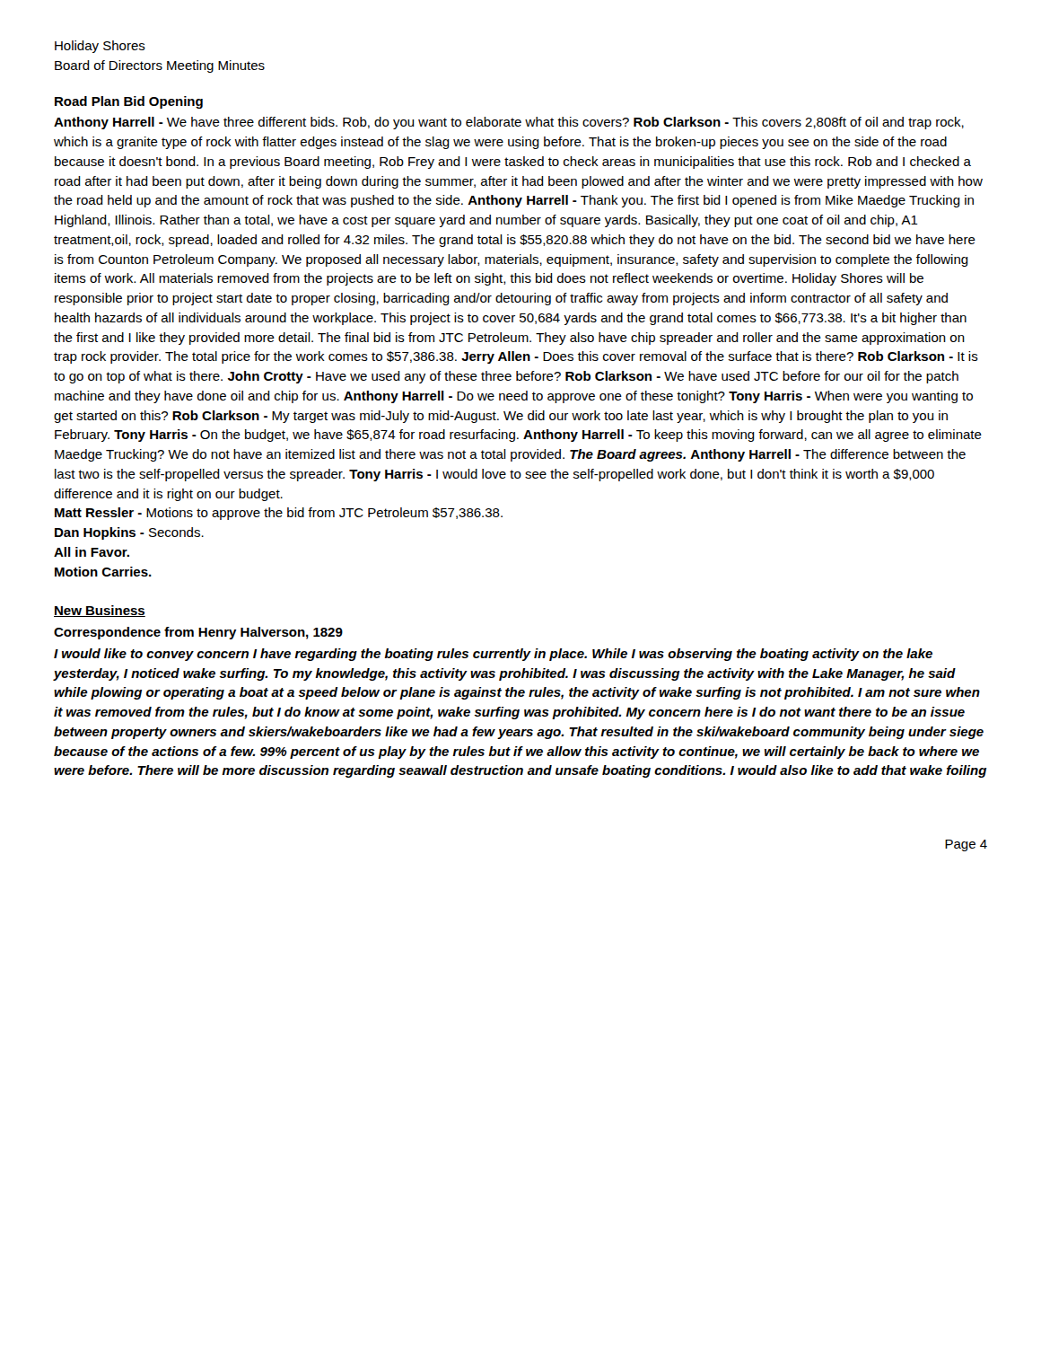Holiday Shores
Board of Directors Meeting Minutes
Road Plan Bid Opening
Anthony Harrell - We have three different bids. Rob, do you want to elaborate what this covers? Rob Clarkson - This covers 2,808ft of oil and trap rock, which is a granite type of rock with flatter edges instead of the slag we were using before. That is the broken-up pieces you see on the side of the road because it doesn't bond. In a previous Board meeting, Rob Frey and I were tasked to check areas in municipalities that use this rock. Rob and I checked a road after it had been put down, after it being down during the summer, after it had been plowed and after the winter and we were pretty impressed with how the road held up and the amount of rock that was pushed to the side. Anthony Harrell - Thank you. The first bid I opened is from Mike Maedge Trucking in Highland, Illinois. Rather than a total, we have a cost per square yard and number of square yards. Basically, they put one coat of oil and chip, A1 treatment,oil, rock, spread, loaded and rolled for 4.32 miles. The grand total is $55,820.88 which they do not have on the bid. The second bid we have here is from Counton Petroleum Company. We proposed all necessary labor, materials, equipment, insurance, safety and supervision to complete the following items of work. All materials removed from the projects are to be left on sight, this bid does not reflect weekends or overtime. Holiday Shores will be responsible prior to project start date to proper closing, barricading and/or detouring of traffic away from projects and inform contractor of all safety and health hazards of all individuals around the workplace. This project is to cover 50,684 yards and the grand total comes to $66,773.38. It's a bit higher than the first and I like they provided more detail. The final bid is from JTC Petroleum. They also have chip spreader and roller and the same approximation on trap rock provider. The total price for the work comes to $57,386.38. Jerry Allen - Does this cover removal of the surface that is there? Rob Clarkson - It is to go on top of what is there. John Crotty - Have we used any of these three before? Rob Clarkson - We have used JTC before for our oil for the patch machine and they have done oil and chip for us. Anthony Harrell - Do we need to approve one of these tonight? Tony Harris - When were you wanting to get started on this? Rob Clarkson - My target was mid-July to mid-August. We did our work too late last year, which is why I brought the plan to you in February. Tony Harris - On the budget, we have $65,874 for road resurfacing. Anthony Harrell - To keep this moving forward, can we all agree to eliminate Maedge Trucking? We do not have an itemized list and there was not a total provided. The Board agrees. Anthony Harrell - The difference between the last two is the self-propelled versus the spreader. Tony Harris - I would love to see the self-propelled work done, but I don't think it is worth a $9,000 difference and it is right on our budget.
Matt Ressler - Motions to approve the bid from JTC Petroleum $57,386.38.
Dan Hopkins - Seconds.
All in Favor.
Motion Carries.
New Business
Correspondence from Henry Halverson, 1829
I would like to convey concern I have regarding the boating rules currently in place. While I was observing the boating activity on the lake yesterday, I noticed wake surfing. To my knowledge, this activity was prohibited. I was discussing the activity with the Lake Manager, he said while plowing or operating a boat at a speed below or plane is against the rules, the activity of wake surfing is not prohibited. I am not sure when it was removed from the rules, but I do know at some point, wake surfing was prohibited. My concern here is I do not want there to be an issue between property owners and skiers/wakeboarders like we had a few years ago. That resulted in the ski/wakeboard community being under siege because of the actions of a few. 99% percent of us play by the rules but if we allow this activity to continue, we will certainly be back to where we were before. There will be more discussion regarding seawall destruction and unsafe boating conditions. I would also like to add that wake foiling
Page 4